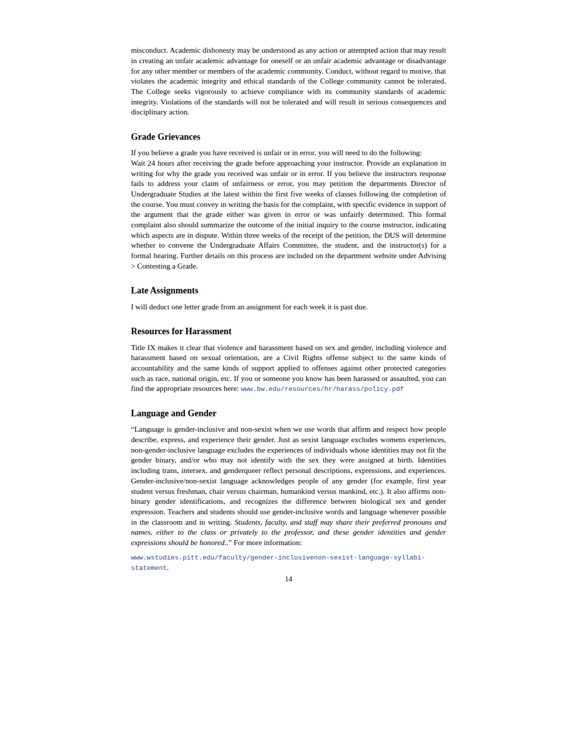misconduct. Academic dishonesty may be understood as any action or attempted action that may result in creating an unfair academic advantage for oneself or an unfair academic advantage or disadvantage for any other member or members of the academic community. Conduct, without regard to motive, that violates the academic integrity and ethical standards of the College community cannot be tolerated. The College seeks vigorously to achieve compliance with its community standards of academic integrity. Violations of the standards will not be tolerated and will result in serious consequences and disciplinary action.
Grade Grievances
If you believe a grade you have received is unfair or in error, you will need to do the following:
Wait 24 hours after receiving the grade before approaching your instructor. Provide an explanation in writing for why the grade you received was unfair or in error. If you believe the instructors response fails to address your claim of unfairness or error, you may petition the departments Director of Undergraduate Studies at the latest within the first five weeks of classes following the completion of the course. You must convey in writing the basis for the complaint, with specific evidence in support of the argument that the grade either was given in error or was unfairly determined. This formal complaint also should summarize the outcome of the initial inquiry to the course instructor, indicating which aspects are in dispute. Within three weeks of the receipt of the petition, the DUS will determine whether to convene the Undergraduate Affairs Committee, the student, and the instructor(s) for a formal hearing. Further details on this process are included on the department website under Advising > Contesting a Grade.
Late Assignments
I will deduct one letter grade from an assignment for each week it is past due.
Resources for Harassment
Title IX makes it clear that violence and harassment based on sex and gender, including violence and harassment based on sexual orientation, are a Civil Rights offense subject to the same kinds of accountability and the same kinds of support applied to offenses against other protected categories such as race, national origin, etc. If you or someone you know has been harassed or assaulted, you can find the appropriate resources here: www.bw.edu/resources/hr/harass/policy.pdf
Language and Gender
“Language is gender-inclusive and non-sexist when we use words that affirm and respect how people describe, express, and experience their gender. Just as sexist language excludes womens experiences, non-gender-inclusive language excludes the experiences of individuals whose identities may not fit the gender binary, and/or who may not identify with the sex they were assigned at birth. Identities including trans, intersex, and genderqueer reflect personal descriptions, expressions, and experiences. Gender-inclusive/non-sexist language acknowledges people of any gender (for example, first year student versus freshman, chair versus chairman, humankind versus mankind, etc.). It also affirms non-binary gender identifications, and recognizes the difference between biological sex and gender expression. Teachers and students should use gender-inclusive words and language whenever possible in the classroom and in writing. Students, faculty, and staff may share their preferred pronouns and names, either to the class or privately to the professor, and these gender identities and gender expressions should be honored..” For more information:
www.wstudies.pitt.edu/faculty/gender-inclusivenon-sexist-language-syllabi-statement.
14